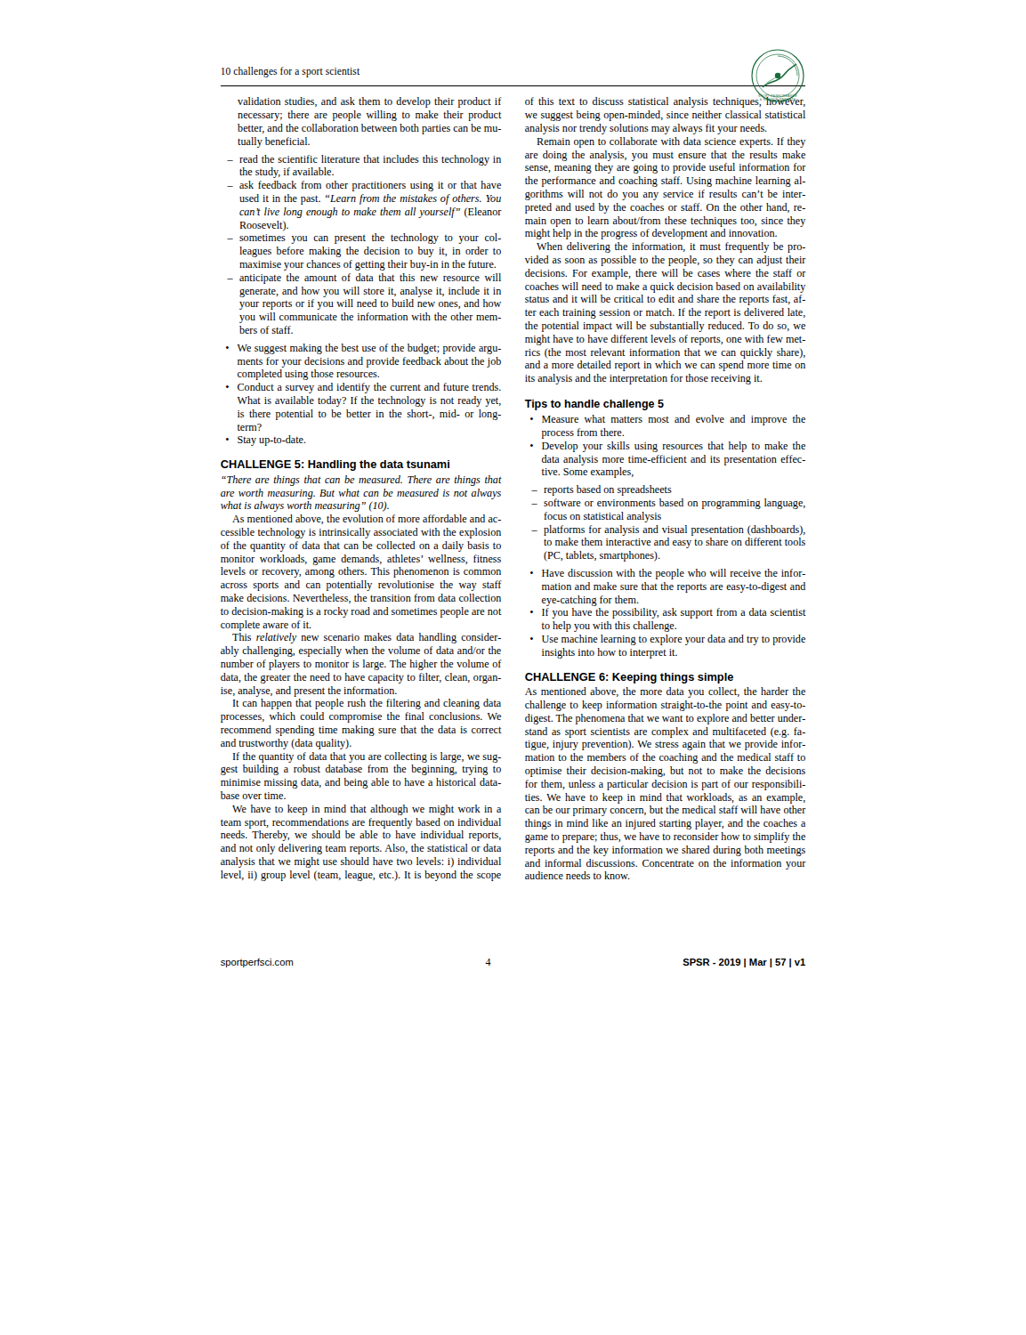10 challenges for a sport scientist
SPORT PERFORMANCE & SCIENCE REPORTS
validation studies, and ask them to develop their product if necessary; there are people willing to make their product better, and the collaboration between both parties can be mutually beneficial.
read the scientific literature that includes this technology in the study, if available.
ask feedback from other practitioners using it or that have used it in the past. “Learn from the mistakes of others. You can’t live long enough to make them all yourself” (Eleanor Roosevelt).
sometimes you can present the technology to your colleagues before making the decision to buy it, in order to maximise your chances of getting their buy-in in the future.
anticipate the amount of data that this new resource will generate, and how you will store it, analyse it, include it in your reports or if you will need to build new ones, and how you will communicate the information with the other members of staff.
We suggest making the best use of the budget; provide arguments for your decisions and provide feedback about the job completed using those resources.
Conduct a survey and identify the current and future trends. What is available today? If the technology is not ready yet, is there potential to be better in the short-, mid- or long-term?
Stay up-to-date.
CHALLENGE 5: Handling the data tsunami
“There are things that can be measured. There are things that are worth measuring. But what can be measured is not always what is always worth measuring” (10).
As mentioned above, the evolution of more affordable and accessible technology is intrinsically associated with the explosion of the quantity of data that can be collected on a daily basis to monitor workloads, game demands, athletes’ wellness, fitness levels or recovery, among others. This phenomenon is common across sports and can potentially revolutionise the way staff make decisions. Nevertheless, the transition from data collection to decision-making is a rocky road and sometimes people are not complete aware of it.
This relatively new scenario makes data handling considerably challenging, especially when the volume of data and/or the number of players to monitor is large. The higher the volume of data, the greater the need to have capacity to filter, clean, organise, analyse, and present the information.
It can happen that people rush the filtering and cleaning data processes, which could compromise the final conclusions. We recommend spending time making sure that the data is correct and trustworthy (data quality).
If the quantity of data that you are collecting is large, we suggest building a robust database from the beginning, trying to minimise missing data, and being able to have a historical database over time.
We have to keep in mind that although we might work in a team sport, recommendations are frequently based on individual needs. Thereby, we should be able to have individual reports, and not only delivering team reports. Also, the statistical or data analysis that we might use should have two levels: i) individual level, ii) group level (team, league, etc.). It is beyond the scope of this text to discuss statistical analysis techniques, however, we suggest being open-minded, since neither classical statistical analysis nor trendy solutions may always fit your needs.
Remain open to collaborate with data science experts. If they are doing the analysis, you must ensure that the results make sense, meaning they are going to provide useful information for the performance and coaching staff. Using machine learning algorithms will not do you any service if results can’t be interpreted and used by the coaches or staff. On the other hand, remain open to learn about/from these techniques too, since they might help in the progress of development and innovation.
When delivering the information, it must frequently be provided as soon as possible to the people, so they can adjust their decisions. For example, there will be cases where the staff or coaches will need to make a quick decision based on availability status and it will be critical to edit and share the reports fast, after each training session or match. If the report is delivered late, the potential impact will be substantially reduced. To do so, we might have to have different levels of reports, one with few metrics (the most relevant information that we can quickly share), and a more detailed report in which we can spend more time on its analysis and the interpretation for those receiving it.
Tips to handle challenge 5
Measure what matters most and evolve and improve the process from there.
Develop your skills using resources that help to make the data analysis more time-efficient and its presentation effective. Some examples,
reports based on spreadsheets
software or environments based on programming language, focus on statistical analysis
platforms for analysis and visual presentation (dashboards), to make them interactive and easy to share on different tools (PC, tablets, smartphones).
Have discussion with the people who will receive the information and make sure that the reports are easy-to-digest and eye-catching for them.
If you have the possibility, ask support from a data scientist to help you with this challenge.
Use machine learning to explore your data and try to provide insights into how to interpret it.
CHALLENGE 6: Keeping things simple
As mentioned above, the more data you collect, the harder the challenge to keep information straight-to-the point and easy-to-digest. The phenomena that we want to explore and better understand as sport scientists are complex and multifaceted (e.g. fatigue, injury prevention). We stress again that we provide information to the members of the coaching and the medical staff to optimise their decision-making, but not to make the decisions for them, unless a particular decision is part of our responsibilities. We have to keep in mind that workloads, as an example, can be our primary concern, but the medical staff will have other things in mind like an injured starting player, and the coaches a game to prepare; thus, we have to reconsider how to simplify the reports and the key information we shared during both meetings and informal discussions. Concentrate on the information your audience needs to know.
sportperfsci.com
4
SPSR - 2019 | Mar | 57 | v1